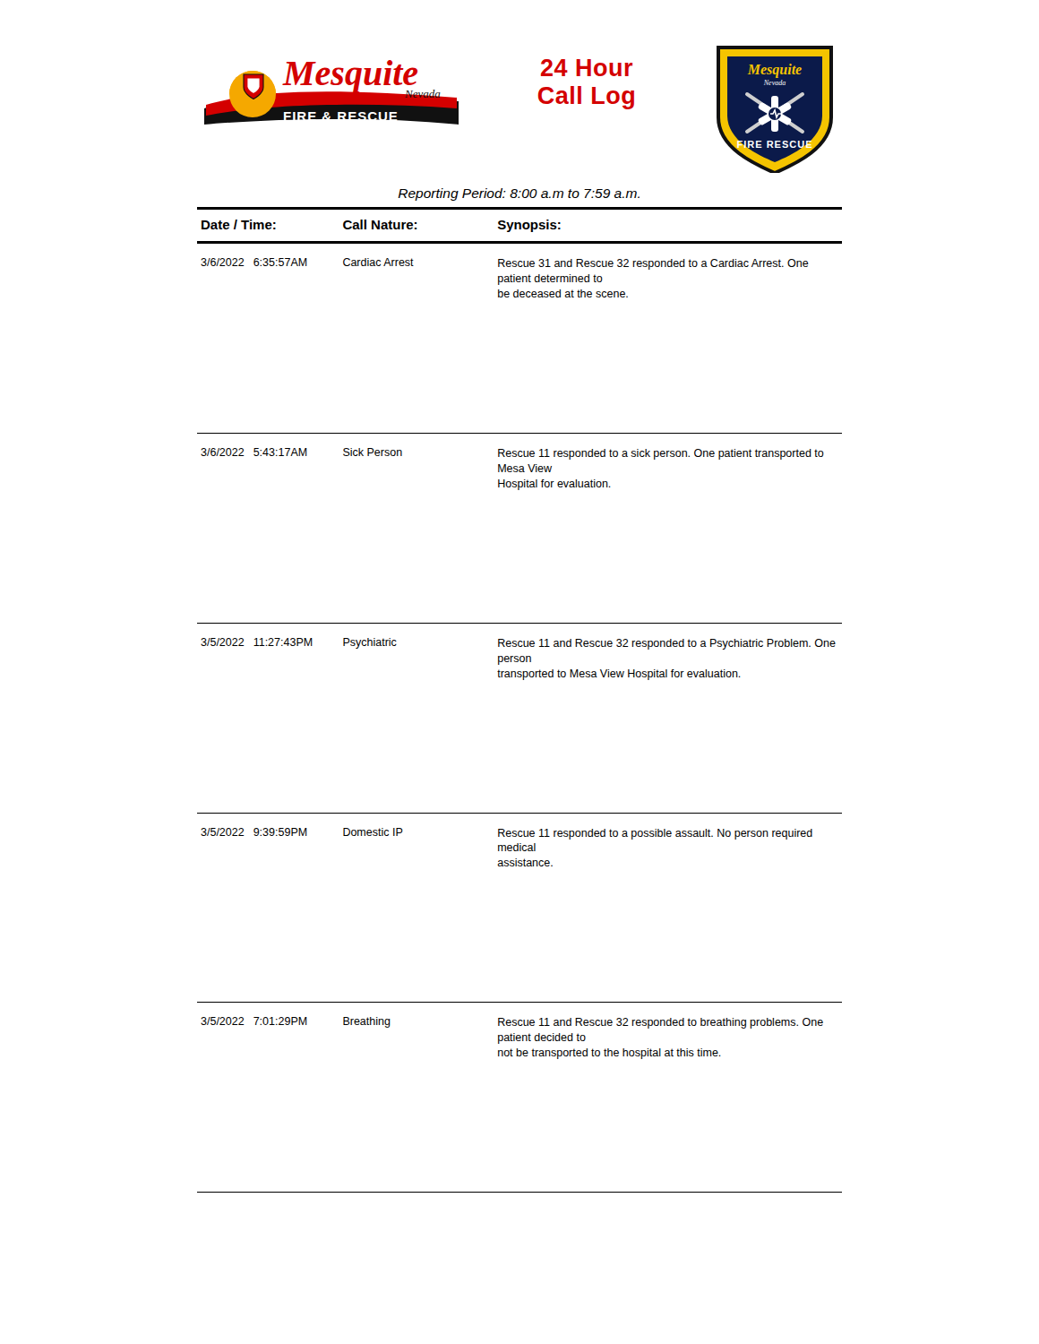Mesquite Nevada FIRE & RESCUE
24 Hour
Call Log
Mesquite Nevada FIRE RESCUE
Reporting Period: 8:00 a.m to 7:59 a.m.
| Date / Time: | Call Nature: | Synopsis: |
| --- | --- | --- |
| 3/6/2022 6:35:57AM | Cardiac Arrest | Rescue 31 and Rescue 32 responded to a Cardiac Arrest. One patient determined to be deceased at the scene. |
| 3/6/2022 5:43:17AM | Sick Person | Rescue 11 responded to a sick person. One patient transported to Mesa View Hospital for evaluation. |
| 3/5/2022 11:27:43PM | Psychiatric | Rescue 11 and Rescue 32 responded to a Psychiatric Problem. One person transported to Mesa View Hospital for evaluation. |
| 3/5/2022 9:39:59PM | Domestic IP | Rescue 11 responded to a possible assault. No person required medical assistance. |
| 3/5/2022 7:01:29PM | Breathing | Rescue 11 and Rescue 32 responded to breathing problems. One patient decided to not be transported to the hospital at this time. |